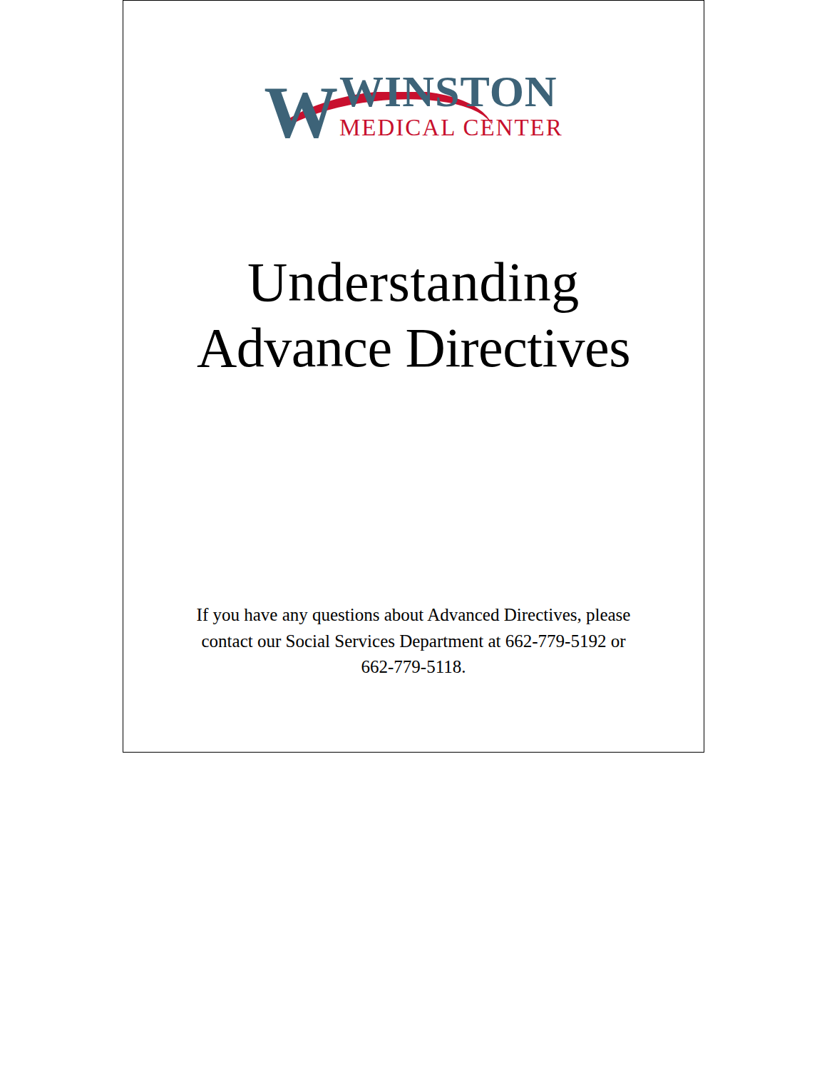W WINSTON MEDICAL CENTER
UnderstandingAdvance Directives
If you have any questions about Advanced Directives, please contact our Social Services Department at 662-779-5192 or 662-779-5118.